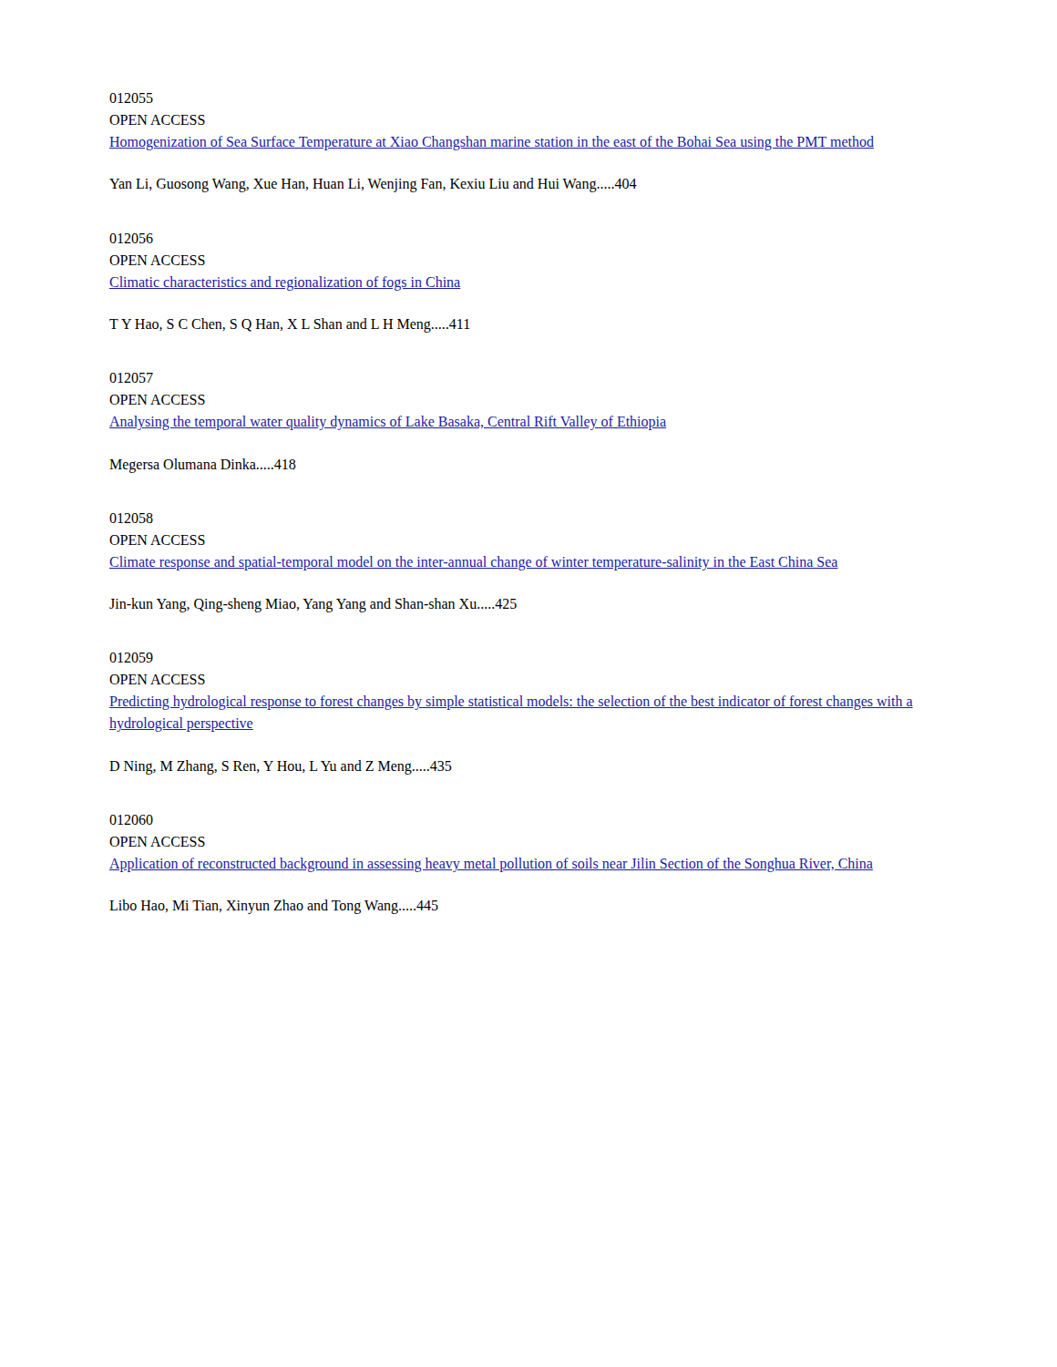012055
OPEN ACCESS
Homogenization of Sea Surface Temperature at Xiao Changshan marine station in the east of the Bohai Sea using the PMT method
Yan Li, Guosong Wang, Xue Han, Huan Li, Wenjing Fan, Kexiu Liu and Hui Wang.....404
012056
OPEN ACCESS
Climatic characteristics and regionalization of fogs in China
T Y Hao, S C Chen, S Q Han, X L Shan and L H Meng.....411
012057
OPEN ACCESS
Analysing the temporal water quality dynamics of Lake Basaka, Central Rift Valley of Ethiopia
Megersa Olumana Dinka.....418
012058
OPEN ACCESS
Climate response and spatial-temporal model on the inter-annual change of winter temperature-salinity in the East China Sea
Jin-kun Yang, Qing-sheng Miao, Yang Yang and Shan-shan Xu.....425
012059
OPEN ACCESS
Predicting hydrological response to forest changes by simple statistical models: the selection of the best indicator of forest changes with a hydrological perspective
D Ning, M Zhang, S Ren, Y Hou, L Yu and Z Meng.....435
012060
OPEN ACCESS
Application of reconstructed background in assessing heavy metal pollution of soils near Jilin Section of the Songhua River, China
Libo Hao, Mi Tian, Xinyun Zhao and Tong Wang.....445